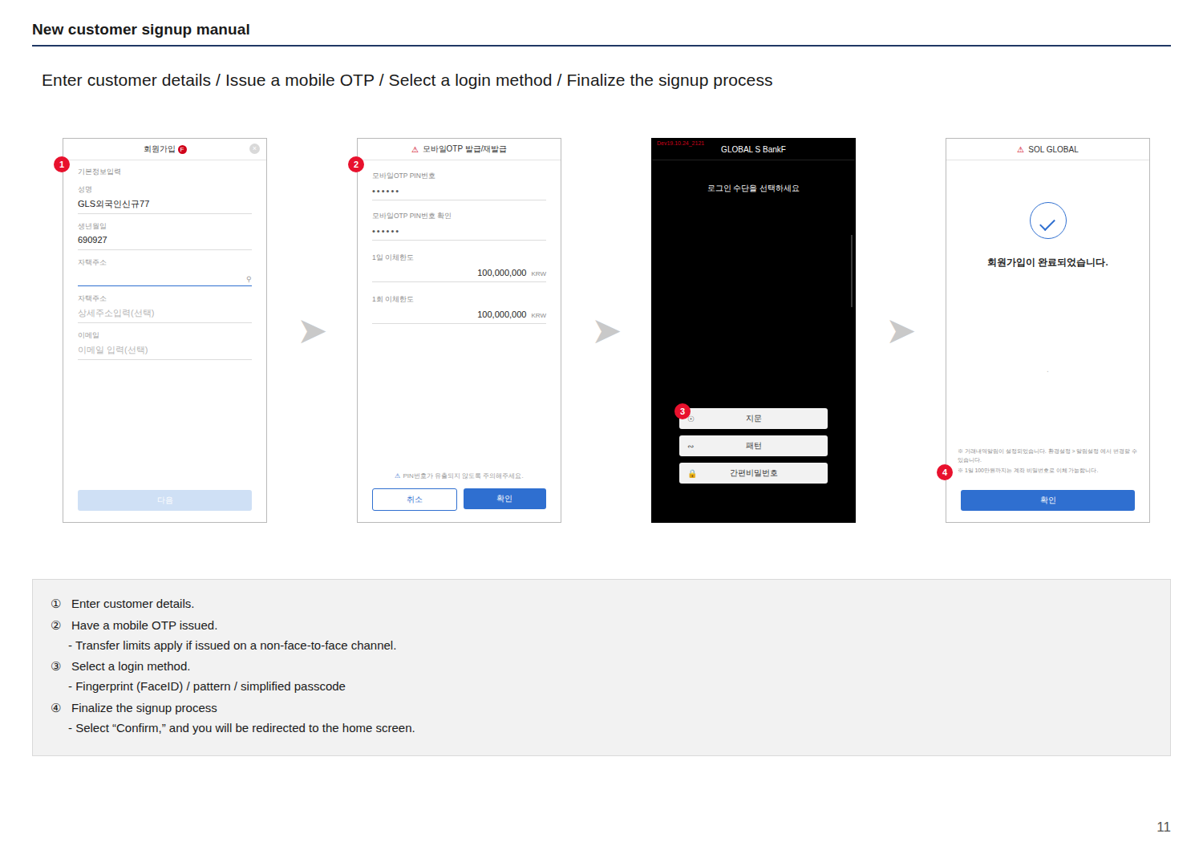New customer signup manual
Enter customer details / Issue a mobile OTP / Select a login method / Finalize the signup process
1
회원가입 F ×
기본정보입력
성명
GLS외국인신규77
생년월일
690927
자택주소
⚲
자택주소
상세주소입력(선택)
이메일
이메일 입력(선택)
다음
➤
2
⚠모바일OTP 발급/재발급
모바일OTP PIN번호
••••••
모바일OTP PIN번호 확인
••••••
1일 이체한도
100,000,000 KRW
1회 이체한도
100,000,000 KRW
⚠PIN번호가 유출되지 않도록 주의해주세요.
취소
확인
➤
Dev19.10.24_2121
GLOBAL S BankF
로그인 수단을 선택하세요
3
☉지문
∾패턴
🔒간편비밀번호
➤
⚠SOL GLOBAL
회원가입이 완료되었습니다.
.
※ 거래내역알림이 설정되었습니다. 환경설정 > 알림설정 에서 변경할 수 있습니다.
※ 1일 100만원까지는 계좌 비밀번호로 이체 가능합니다.
4
확인
① Enter customer details.
② Have a mobile OTP issued. - Transfer limits apply if issued on a non-face-to-face channel.
③ Select a login method. - Fingerprint (FaceID) / pattern / simplified passcode
④ Finalize the signup process - Select “Confirm,” and you will be redirected to the home screen.
11